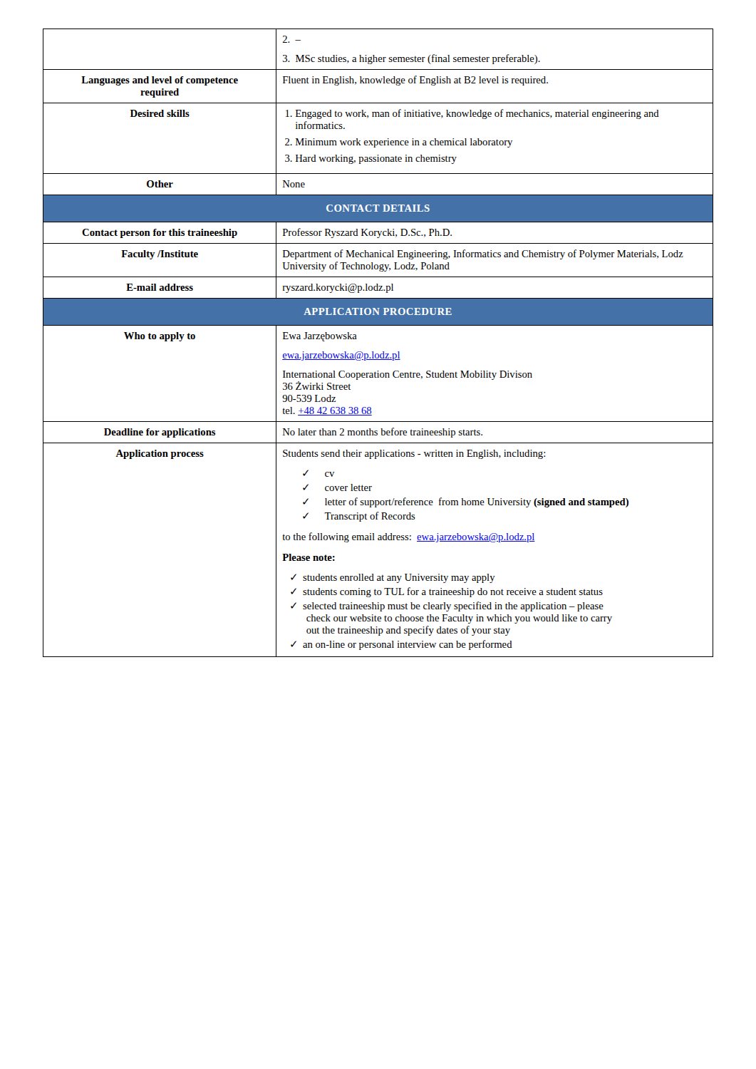| | 2. – 3. MSc studies, a higher semester (final semester preferable). |
| Languages and level of competence required | Fluent in English, knowledge of English at B2 level is required. |
| Desired skills | Engaged to work, man of initiative, knowledge of mechanics, material engineering and informatics. Minimum work experience in a chemical laboratory Hard working, passionate in chemistry |
| Other | None |
| CONTACT DETAILS |
| Contact person for this traineeship | Professor Ryszard Korycki, D.Sc., Ph.D. |
| Faculty /Institute | Department of Mechanical Engineering, Informatics and Chemistry of Polymer Materials, Lodz University of Technology, Lodz, Poland |
| E-mail address | ryszard.korycki@p.lodz.pl |
| APPLICATION PROCEDURE |
| Who to apply to | Ewa Jarzębowska ewa.jarzebowska@p.lodz.pl International Cooperation Centre, Student Mobility Divison 36 Żwirki Street 90-539 Lodz tel. +48 42 638 38 68 |
| Deadline for applications | No later than 2 months before traineeship starts. |
| Application process | Students send their applications - written in English, including: cv cover letter letter of support/reference from home University (signed and stamped) Transcript of Records to the following email address: ewa.jarzebowska@p.lodz.pl Please note: students enrolled at any University may apply students coming to TUL for a traineeship do not receive a student status selected traineeship must be clearly specified in the application – please check our website to choose the Faculty in which you would like to carry out the traineeship and specify dates of your stay an on-line or personal interview can be performed |